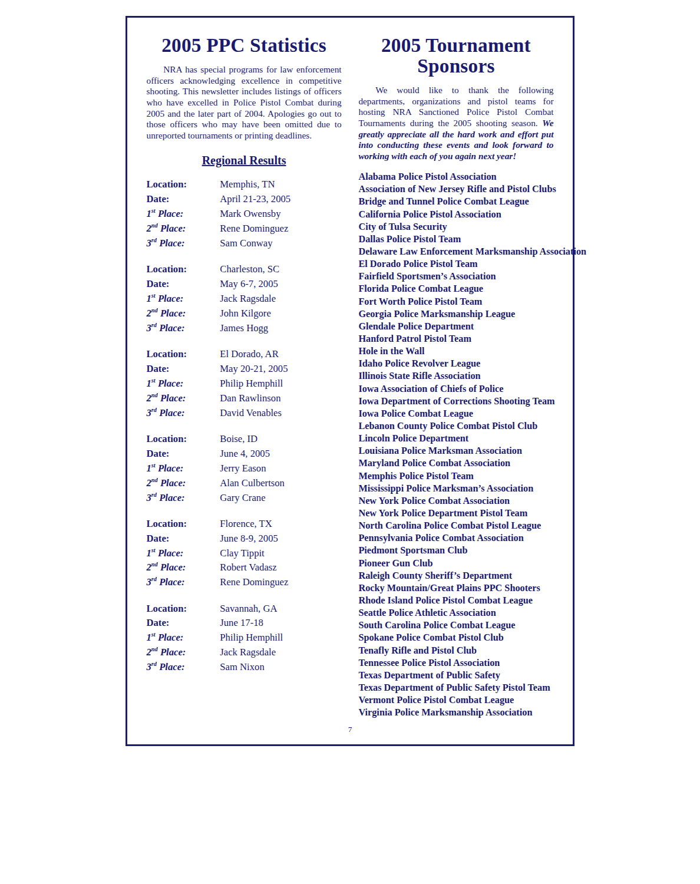2005 PPC Statistics
NRA has special programs for law enforcement officers acknowledging excellence in competitive shooting. This newsletter includes listings of officers who have excelled in Police Pistol Combat during 2005 and the later part of 2004. Apologies go out to those officers who may have been omitted due to unreported tournaments or printing deadlines.
Regional Results
| Location: | Memphis, TN |
| Date: | April 21-23, 2005 |
| 1 st Place: | Mark Owensby |
| 2 nd Place: | Rene Dominguez |
| 3 rd Place: | Sam Conway |
| Location: | Charleston, SC |
| Date: | May 6-7, 2005 |
| 1 st Place: | Jack Ragsdale |
| 2 nd Place: | John Kilgore |
| 3 rd Place: | James Hogg |
| Location: | El Dorado, AR |
| Date: | May 20-21, 2005 |
| 1 st Place: | Philip Hemphill |
| 2 nd Place: | Dan Rawlinson |
| 3 rd Place: | David Venables |
| Location: | Boise, ID |
| Date: | June 4, 2005 |
| 1 st Place: | Jerry Eason |
| 2 nd Place: | Alan Culbertson |
| 3 rd Place: | Gary Crane |
| Location: | Florence, TX |
| Date: | June 8-9, 2005 |
| 1 st Place: | Clay Tippit |
| 2 nd Place: | Robert Vadasz |
| 3 rd Place: | Rene Dominguez |
| Location: | Savannah, GA |
| Date: | June 17-18 |
| 1 st Place: | Philip Hemphill |
| 2 nd Place: | Jack Ragsdale |
| 3 rd Place: | Sam Nixon |
2005 Tournament Sponsors
We would like to thank the following departments, organizations and pistol teams for hosting NRA Sanctioned Police Pistol Combat Tournaments during the 2005 shooting season. We greatly appreciate all the hard work and effort put into conducting these events and look forward to working with each of you again next year!
Alabama Police Pistol Association
Association of New Jersey Rifle and Pistol Clubs
Bridge and Tunnel Police Combat League
California Police Pistol Association
City of Tulsa Security
Dallas Police Pistol Team
Delaware Law Enforcement Marksmanship Association
El Dorado Police Pistol Team
Fairfield Sportsmen’s Association
Florida Police Combat League
Fort Worth Police Pistol Team
Georgia Police Marksmanship League
Glendale Police Department
Hanford Patrol Pistol Team
Hole in the Wall
Idaho Police Revolver League
Illinois State Rifle Association
Iowa Association of Chiefs of Police
Iowa Department of Corrections Shooting Team
Iowa Police Combat League
Lebanon County Police Combat Pistol Club
Lincoln Police Department
Louisiana Police Marksman Association
Maryland Police Combat Association
Memphis Police Pistol Team
Mississippi Police Marksman’s Association
New York Police Combat Association
New York Police Department Pistol Team
North Carolina Police Combat Pistol League
Pennsylvania Police Combat Association
Piedmont Sportsman Club
Pioneer Gun Club
Raleigh County Sheriff’s Department
Rocky Mountain/Great Plains PPC Shooters
Rhode Island Police Pistol Combat League
Seattle Police Athletic Association
South Carolina Police Combat League
Spokane Police Combat Pistol Club
Tenafly Rifle and Pistol Club
Tennessee Police Pistol Association
Texas Department of Public Safety
Texas Department of Public Safety Pistol Team
Vermont Police Pistol Combat League
Virginia Police Marksmanship Association
7